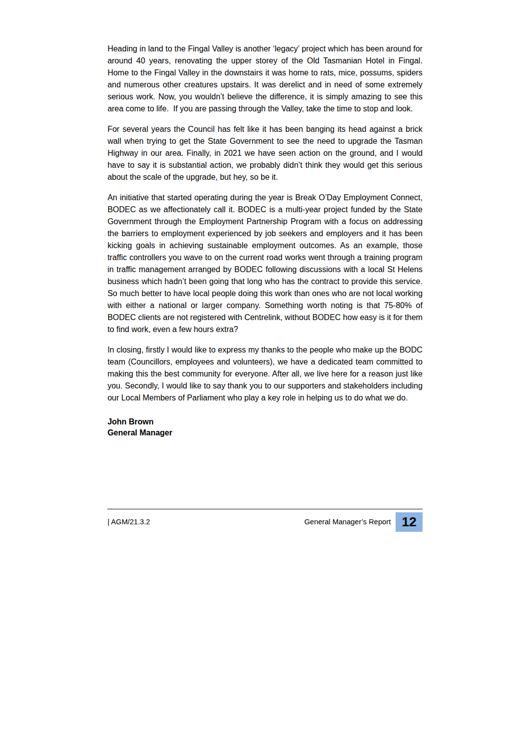Heading in land to the Fingal Valley is another ‘legacy’ project which has been around for around 40 years, renovating the upper storey of the Old Tasmanian Hotel in Fingal. Home to the Fingal Valley in the downstairs it was home to rats, mice, possums, spiders and numerous other creatures upstairs. It was derelict and in need of some extremely serious work. Now, you wouldn’t believe the difference, it is simply amazing to see this area come to life. If you are passing through the Valley, take the time to stop and look.
For several years the Council has felt like it has been banging its head against a brick wall when trying to get the State Government to see the need to upgrade the Tasman Highway in our area. Finally, in 2021 we have seen action on the ground, and I would have to say it is substantial action, we probably didn’t think they would get this serious about the scale of the upgrade, but hey, so be it.
An initiative that started operating during the year is Break O’Day Employment Connect, BODEC as we affectionately call it. BODEC is a multi-year project funded by the State Government through the Employment Partnership Program with a focus on addressing the barriers to employment experienced by job seekers and employers and it has been kicking goals in achieving sustainable employment outcomes. As an example, those traffic controllers you wave to on the current road works went through a training program in traffic management arranged by BODEC following discussions with a local St Helens business which hadn’t been going that long who has the contract to provide this service. So much better to have local people doing this work than ones who are not local working with either a national or larger company. Something worth noting is that 75-80% of BODEC clients are not registered with Centrelink, without BODEC how easy is it for them to find work, even a few hours extra?
In closing, firstly I would like to express my thanks to the people who make up the BODC team (Councillors, employees and volunteers), we have a dedicated team committed to making this the best community for everyone. After all, we live here for a reason just like you. Secondly, I would like to say thank you to our supporters and stakeholders including our Local Members of Parliament who play a key role in helping us to do what we do.
John Brown
General Manager
| AGM/21.3.2
General Manager’s Report 12